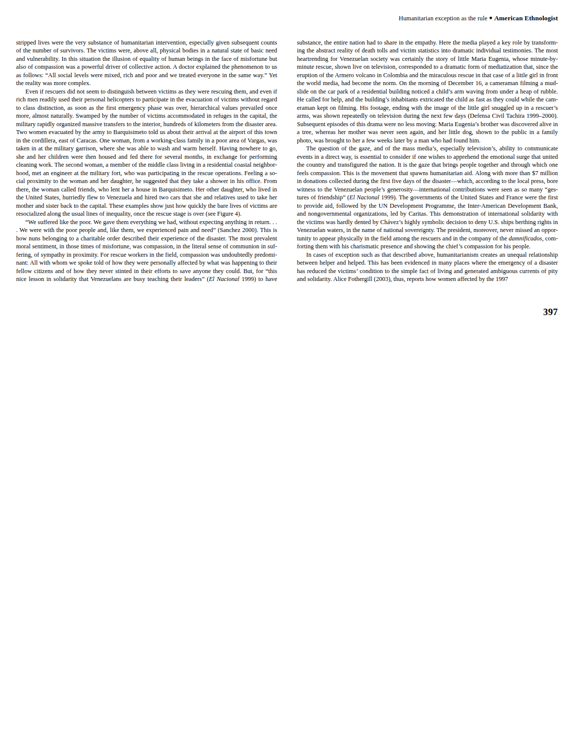Humanitarian exception as the rule■American Ethnologist
stripped lives were the very substance of humanitarian intervention, especially given subsequent counts of the number of survivors. The victims were, above all, physical bodies in a natural state of basic need and vulnerability. In this situation the illusion of equality of human beings in the face of misfortune but also of compassion was a powerful driver of collective action. A doctor explained the phenomenon to us as follows: “All social levels were mixed, rich and poor and we treated everyone in the same way.” Yet the reality was more complex.
Even if rescuers did not seem to distinguish between victims as they were rescuing them, and even if rich men readily used their personal helicopters to participate in the evacuation of victims without regard to class distinction, as soon as the first emergency phase was over, hierarchical values prevailed once more, almost naturally. Swamped by the number of victims accommodated in refuges in the capital, the military rapidly organized massive transfers to the interior, hundreds of kilometers from the disaster area. Two women evacuated by the army to Barquisimeto told us about their arrival at the airport of this town in the cordillera, east of Caracas. One woman, from a working-class family in a poor area of Vargas, was taken in at the military garrison, where she was able to wash and warm herself. Having nowhere to go, she and her children were then housed and fed there for several months, in exchange for performing cleaning work. The second woman, a member of the middle class living in a residential coastal neighborhood, met an engineer at the military fort, who was participating in the rescue operations. Feeling a social proximity to the woman and her daughter, he suggested that they take a shower in his office. From there, the woman called friends, who lent her a house in Barquisimeto. Her other daughter, who lived in the United States, hurriedly flew to Venezuela and hired two cars that she and relatives used to take her mother and sister back to the capital. These examples show just how quickly the bare lives of victims are resocialized along the usual lines of inequality, once the rescue stage is over (see Figure 4).
“We suffered like the poor. We gave them everything we had, without expecting anything in return. . . . We were with the poor people and, like them, we experienced pain and need” (Sanchez 2000). This is how nuns belonging to a charitable order described their experience of the disaster. The most prevalent moral sentiment, in those times of misfortune, was compassion, in the literal sense of communion in suffering, of sympathy in proximity. For rescue workers in the field, compassion was undoubtedly predominant: All with whom we spoke told of how they were personally affected by what was happening to their fellow citizens and of how they never stinted in their efforts to save anyone they could. But, for “this nice lesson in solidarity that Venezuelans are busy teaching their leaders” (El Nacional 1999) to have substance, the entire nation had to share in the empathy. Here the media played a key role by transforming the abstract reality of death tolls and victim statistics into dramatic individual testimonies. The most heartrending for Venezuelan society was certainly the story of little Maria Eugenia, whose minute-by-minute rescue, shown live on television, corresponded to a dramatic form of mediatization that, since the eruption of the Armero volcano in Colombia and the miraculous rescue in that case of a little girl in front the world media, had become the norm. On the morning of December 16, a cameraman filming a mudslide on the car park of a residential building noticed a child’s arm waving from under a heap of rubble. He called for help, and the building’s inhabitants extricated the child as fast as they could while the cameraman kept on filming. His footage, ending with the image of the little girl snuggled up in a rescuer’s arms, was shown repeatedly on television during the next few days (Defensa Civil Tachira 1999–2000). Subsequent episodes of this drama were no less moving: Maria Eugenia’s brother was discovered alive in a tree, whereas her mother was never seen again, and her little dog, shown to the public in a family photo, was brought to her a few weeks later by a man who had found him.
The question of the gaze, and of the mass media’s, especially television’s, ability to communicate events in a direct way, is essential to consider if one wishes to apprehend the emotional surge that united the country and transfigured the nation. It is the gaze that brings people together and through which one feels compassion. This is the movement that spawns humanitarian aid. Along with more than $7 million in donations collected during the first five days of the disaster—which, according to the local press, bore witness to the Venezuelan people’s generosity—international contributions were seen as so many “gestures of friendship” (El Nacional 1999). The governments of the United States and France were the first to provide aid, followed by the UN Development Programme, the Inter-American Development Bank, and nongovernmental organizations, led by Caritas. This demonstration of international solidarity with the victims was hardly dented by Chávez’s highly symbolic decision to deny U.S. ships berthing rights in Venezuelan waters, in the name of national sovereignty. The president, moreover, never missed an opportunity to appear physically in the field among the rescuers and in the company of the damnificados, comforting them with his charismatic presence and showing the chief’s compassion for his people.
In cases of exception such as that described above, humanitarianism creates an unequal relationship between helper and helped. This has been evidenced in many places where the emergency of a disaster has reduced the victims’ condition to the simple fact of living and generated ambiguous currents of pity and solidarity. Alice Fothergill (2003), thus, reports how women affected by the 1997
397